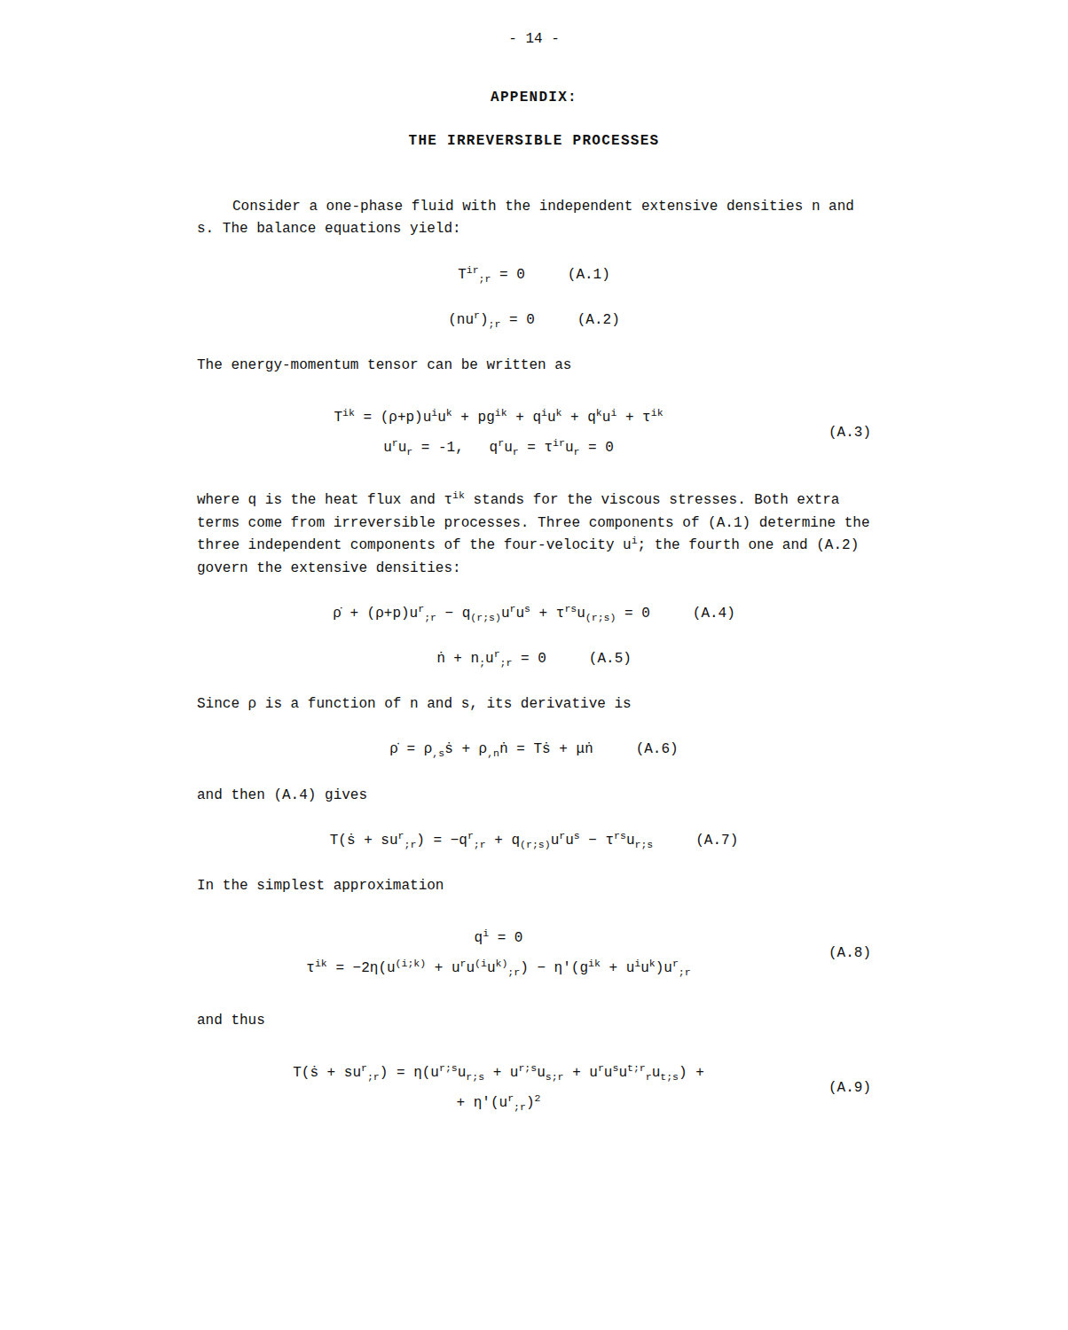- 14 -
APPENDIX:
THE IRREVERSIBLE PROCESSES
Consider a one-phase fluid with the independent extensive densities n and s. The balance equations yield:
Tir;r = 0 (A.1)
(nur);r = 0 (A.2)
The energy-momentum tensor can be written as
Tik = (ρ+p)uiuk + pgik + qiuk + qkui + τik
urur = -1, qrur = τirur = 0
(A.3)
where q is the heat flux and τik stands for the viscous stresses. Both extra terms come from irreversible processes. Three components of (A.1) determine the three independent components of the four-velocity ui; the fourth one and (A.2) govern the extensive densities:
ρ̇ + (ρ+p)ur;r − q(r;s)urus + τrsu(r;s) = 0 (A.4)
ṅ + n;ur;r = 0 (A.5)
Since ρ is a function of n and s, its derivative is
ρ̇ = ρ,sṡ + ρ,nṅ = Tṡ + μṅ (A.6)
and then (A.4) gives
T(ṡ + sur;r) = −qr;r + q(r;s)urus − τrsur;s (A.7)
In the simplest approximation
qi = 0
τik = −2η(u(i;k) + uru(iuk);r) − η′(gik + uiuk)ur;r
(A.8)
and thus
T(ṡ + sur;r) = η(ur;sur;s + ur;sus;r + urusut;rrut;s) +
+ η′(ur;r)2
(A.9)